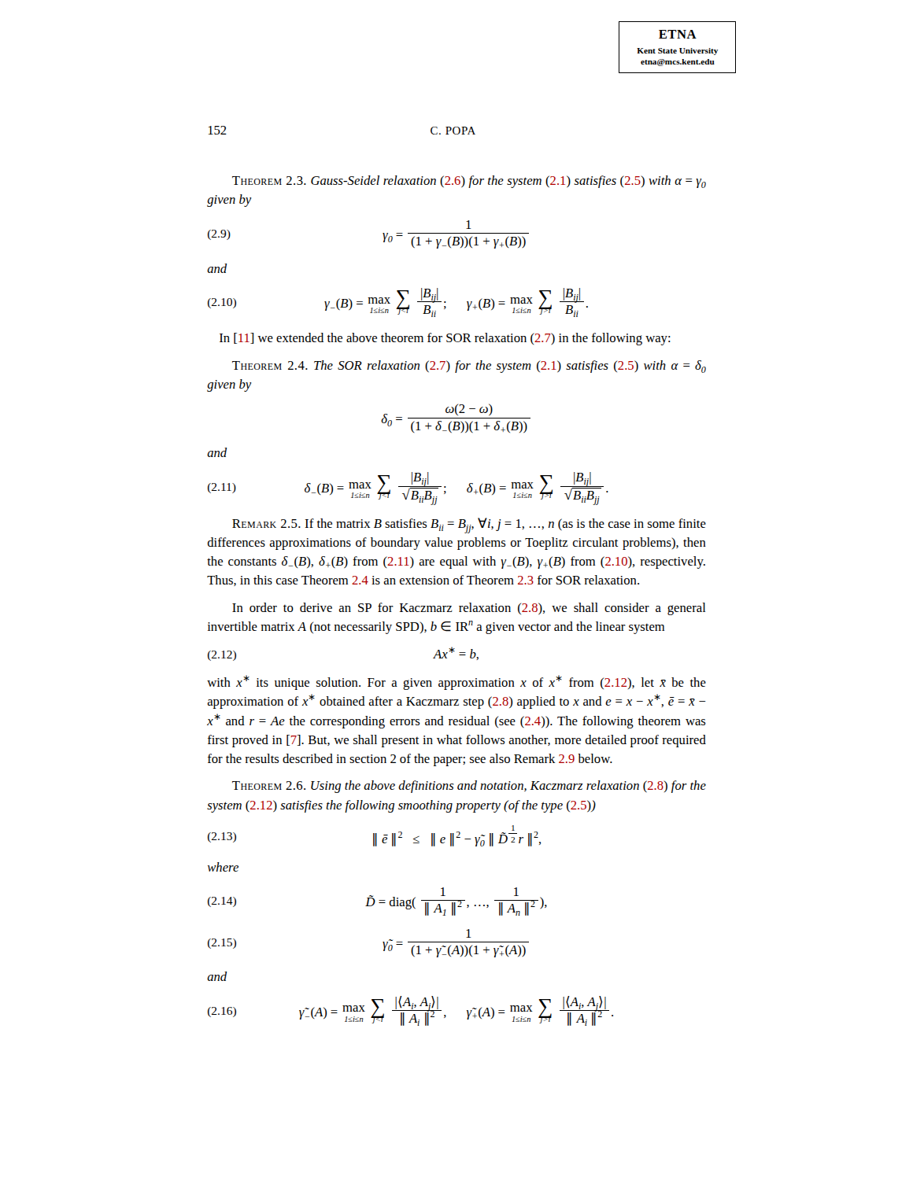ETNA
Kent State University
etna@mcs.kent.edu
152
C. POPA
Theorem 2.3. Gauss-Seidel relaxation (2.6) for the system (2.1) satisfies (2.5) with α = γ0 given by
(2.9) γ0 = 1 (1 + γ−(B))(1 + γ+(B))
and
(2.10)
γ−(B) = max 1≤i≤n ∑j<i |Bij| Bii ; γ+(B) = max 1≤i≤n ∑j>i |Bij| Bii .
In [11] we extended the above theorem for SOR relaxation (2.7) in the following way:
Theorem 2.4. The SOR relaxation (2.7) for the system (2.1) satisfies (2.5) with α = δ0 given by
δ0 = ω(2 − ω) (1 + δ−(B))(1 + δ+(B))
and
(2.11)
δ−(B) = max 1≤i≤n ∑j<i |Bij| BiiBjj ; δ+(B) = max 1≤i≤n ∑j>i |Bij| BiiBjj .
Remark 2.5. If the matrix B satisfies Bii = Bjj, ∀i, j = 1, …, n (as is the case in some finite differences approximations of boundary value problems or Toeplitz circulant problems), then the constants δ−(B), δ+(B) from (2.11) are equal with γ−(B), γ+(B) from (2.10), respectively. Thus, in this case Theorem 2.4 is an extension of Theorem 2.3 for SOR relaxation.
In order to derive an SP for Kaczmarz relaxation (2.8), we shall consider a general invertible matrix A (not necessarily SPD), b ∈ IRn a given vector and the linear system
(2.12) Ax∗ = b,
with x∗ its unique solution. For a given approximation x of x∗ from (2.12), let x̄ be the approximation of x∗ obtained after a Kaczmarz step (2.8) applied to x and e = x − x∗, ē = x̄ − x∗ and r = Ae the corresponding errors and residual (see (2.4)). The following theorem was first proved in [7]. But, we shall present in what follows another, more detailed proof required for the results described in section 2 of the paper; see also Remark 2.9 below.
Theorem 2.6. Using the above definitions and notation, Kaczmarz relaxation (2.8) for the system (2.12) satisfies the following smoothing property (of the type (2.5))
(2.13) ∥ ē ∥2 ≤ ∥ e ∥2 − γ̃0 ∥ D̃12r ∥2,
where
(2.14) D̃ = diag( 1 ∥ A1 ∥2 , …, 1 ∥ An ∥2 ),
(2.15) γ̃0 = 1 (1 + γ̃−(A))(1 + γ̃+(A))
and
(2.16)
γ̃−(A) = max 1≤i≤n ∑j<i |⟨Ai, Aj⟩| ∥ Ai ∥2 , γ̃+(A) = max 1≤i≤n ∑j>i |⟨Ai, Aj⟩| ∥ Ai ∥2 .